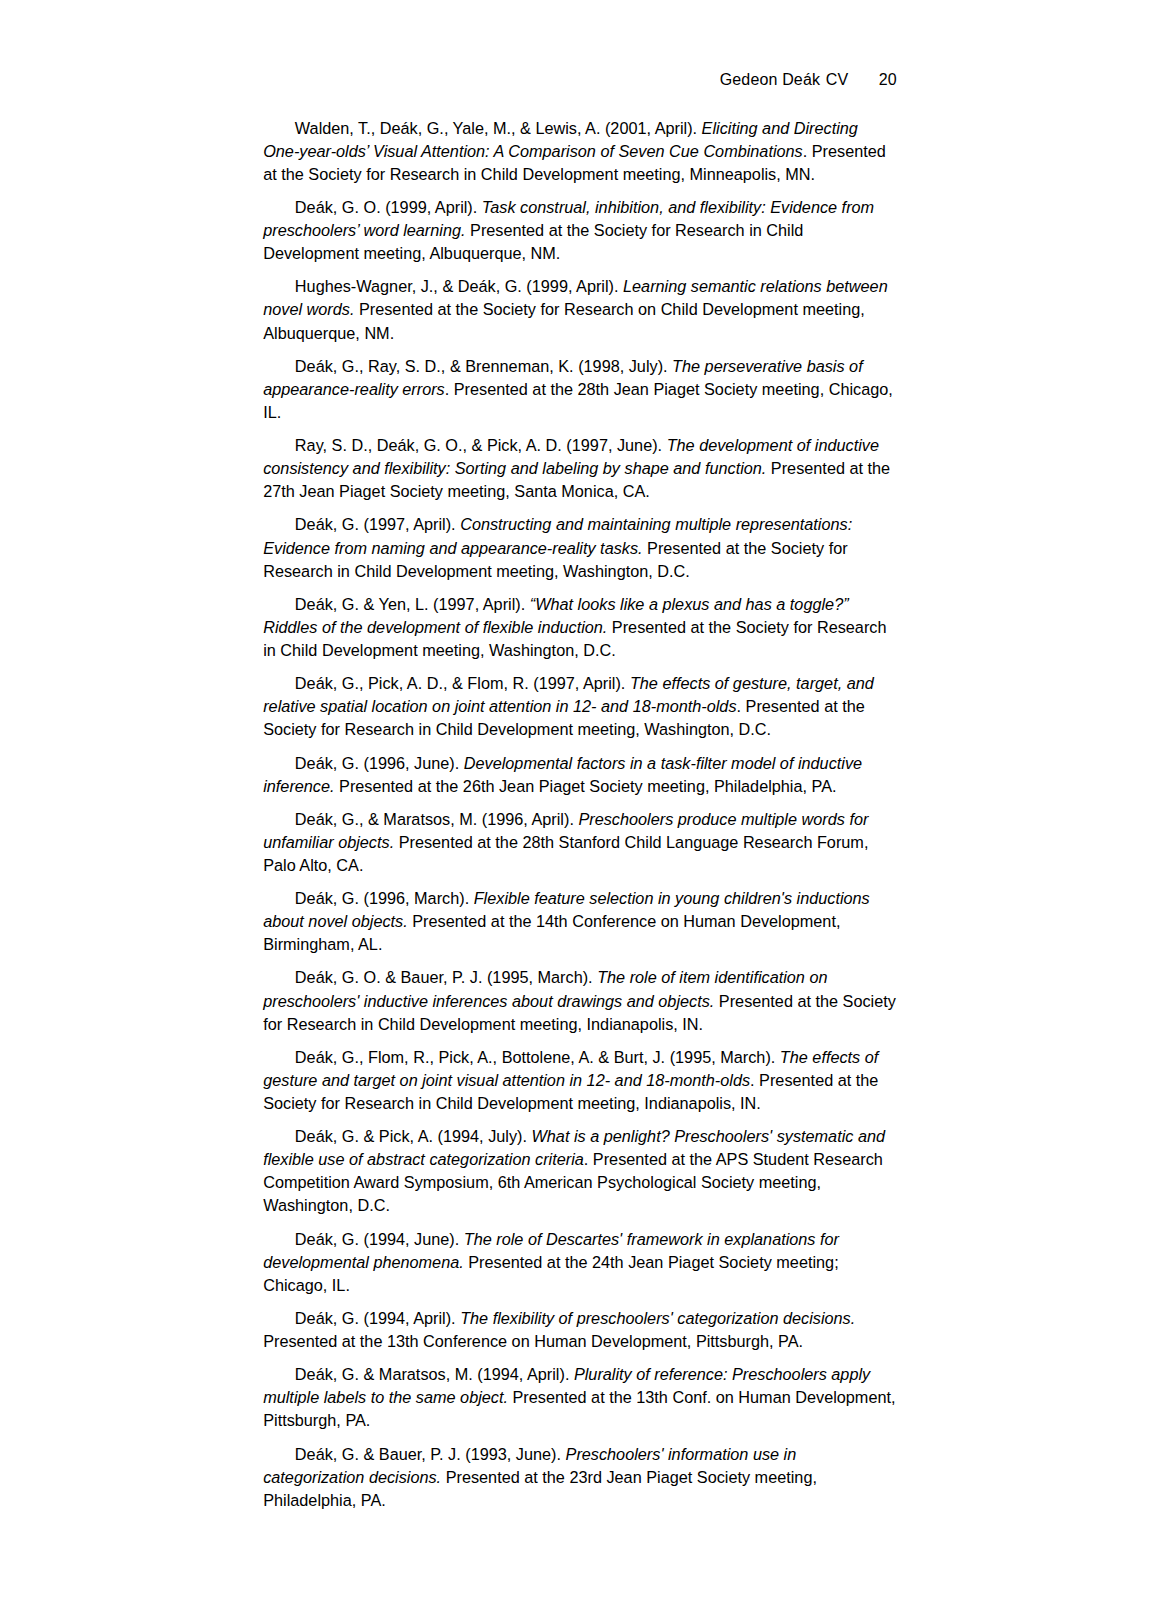Gedeon Deák CV 20
Walden, T., Deák, G., Yale, M., & Lewis, A. (2001, April). Eliciting and Directing One-year-olds’ Visual Attention: A Comparison of Seven Cue Combinations. Presented at the Society for Research in Child Development meeting, Minneapolis, MN.
Deák, G. O. (1999, April). Task construal, inhibition, and flexibility: Evidence from preschoolers’ word learning. Presented at the Society for Research in Child Development meeting, Albuquerque, NM.
Hughes-Wagner, J., & Deák, G. (1999, April). Learning semantic relations between novel words. Presented at the Society for Research on Child Development meeting, Albuquerque, NM.
Deák, G., Ray, S. D., & Brenneman, K. (1998, July). The perseverative basis of appearance-reality errors. Presented at the 28th Jean Piaget Society meeting, Chicago, IL.
Ray, S. D., Deák, G. O., & Pick, A. D. (1997, June). The development of inductive consistency and flexibility: Sorting and labeling by shape and function. Presented at the 27th Jean Piaget Society meeting, Santa Monica, CA.
Deák, G. (1997, April). Constructing and maintaining multiple representations: Evidence from naming and appearance-reality tasks. Presented at the Society for Research in Child Development meeting, Washington, D.C.
Deák, G. & Yen, L. (1997, April). “What looks like a plexus and has a toggle?” Riddles of the development of flexible induction. Presented at the Society for Research in Child Development meeting, Washington, D.C.
Deák, G., Pick, A. D., & Flom, R. (1997, April). The effects of gesture, target, and relative spatial location on joint attention in 12- and 18-month-olds. Presented at the Society for Research in Child Development meeting, Washington, D.C.
Deák, G. (1996, June). Developmental factors in a task-filter model of inductive inference. Presented at the 26th Jean Piaget Society meeting, Philadelphia, PA.
Deák, G., & Maratsos, M. (1996, April). Preschoolers produce multiple words for unfamiliar objects. Presented at the 28th Stanford Child Language Research Forum, Palo Alto, CA.
Deák, G. (1996, March). Flexible feature selection in young children's inductions about novel objects. Presented at the 14th Conference on Human Development, Birmingham, AL.
Deák, G. O. & Bauer, P. J. (1995, March). The role of item identification on preschoolers' inductive inferences about drawings and objects. Presented at the Society for Research in Child Development meeting, Indianapolis, IN.
Deák, G., Flom, R., Pick, A., Bottolene, A. & Burt, J. (1995, March). The effects of gesture and target on joint visual attention in 12- and 18-month-olds. Presented at the Society for Research in Child Development meeting, Indianapolis, IN.
Deák, G. & Pick, A. (1994, July). What is a penlight? Preschoolers' systematic and flexible use of abstract categorization criteria. Presented at the APS Student Research Competition Award Symposium, 6th American Psychological Society meeting, Washington, D.C.
Deák, G. (1994, June). The role of Descartes' framework in explanations for developmental phenomena. Presented at the 24th Jean Piaget Society meeting; Chicago, IL.
Deák, G. (1994, April). The flexibility of preschoolers' categorization decisions. Presented at the 13th Conference on Human Development, Pittsburgh, PA.
Deák, G. & Maratsos, M. (1994, April). Plurality of reference: Preschoolers apply multiple labels to the same object. Presented at the 13th Conf. on Human Development, Pittsburgh, PA.
Deák, G. & Bauer, P. J. (1993, June). Preschoolers' information use in categorization decisions. Presented at the 23rd Jean Piaget Society meeting, Philadelphia, PA.